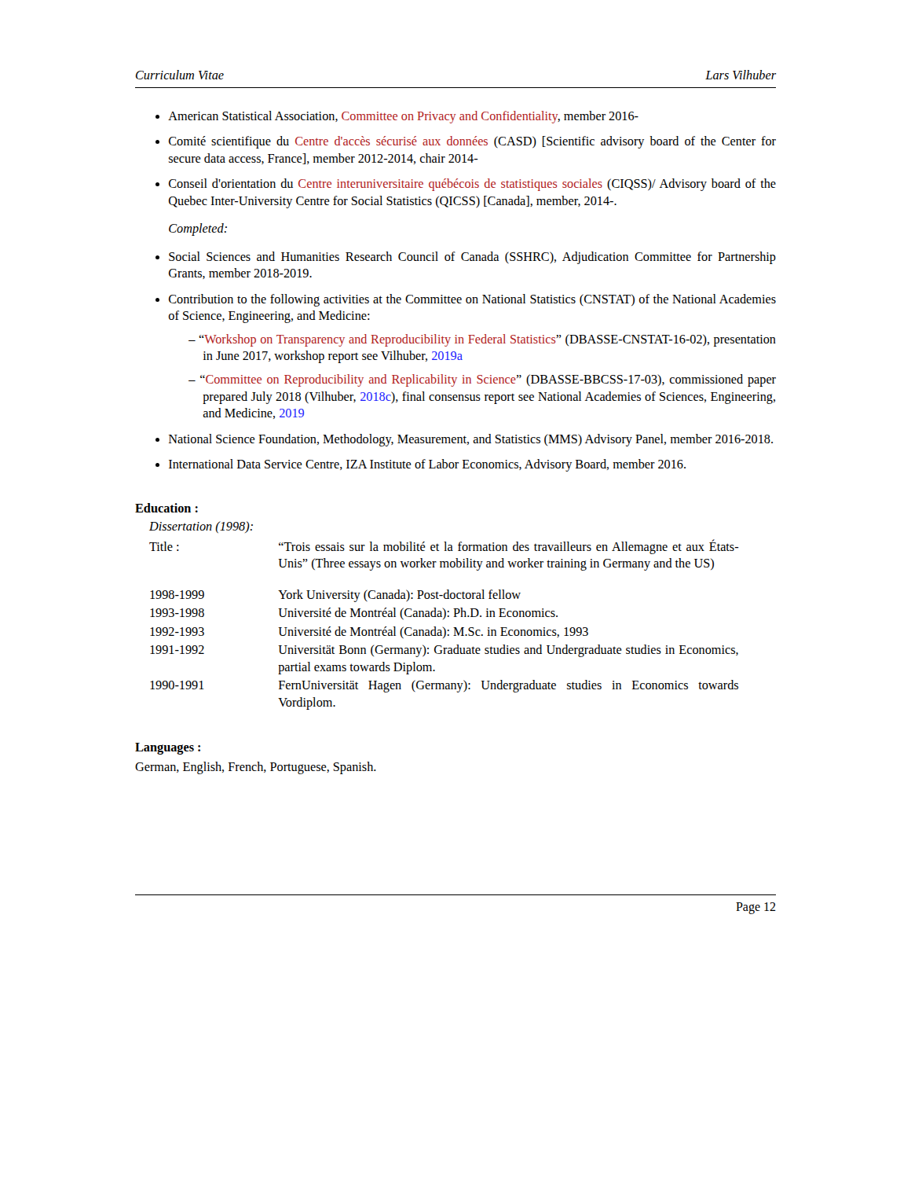Curriculum Vitae Lars Vilhuber
American Statistical Association, Committee on Privacy and Confidentiality, member 2016-
Comité scientifique du Centre d'accès sécurisé aux données (CASD) [Scientific advisory board of the Center for secure data access, France], member 2012-2014, chair 2014-
Conseil d'orientation du Centre interuniversitaire québécois de statistiques sociales (CIQSS)/ Advisory board of the Quebec Inter-University Centre for Social Statistics (QICSS) [Canada], member, 2014-.
Completed:
Social Sciences and Humanities Research Council of Canada (SSHRC), Adjudication Committee for Partnership Grants, member 2018-2019.
Contribution to the following activities at the Committee on National Statistics (CNSTAT) of the National Academies of Science, Engineering, and Medicine:
“Workshop on Transparency and Reproducibility in Federal Statistics” (DBASSE-CNSTAT-16-02), presentation in June 2017, workshop report see Vilhuber, 2019a
“Committee on Reproducibility and Replicability in Science” (DBASSE-BBCSS-17-03), commissioned paper prepared July 2018 (Vilhuber, 2018c), final consensus report see National Academies of Sciences, Engineering, and Medicine, 2019
National Science Foundation, Methodology, Measurement, and Statistics (MMS) Advisory Panel, member 2016-2018.
International Data Service Centre, IZA Institute of Labor Economics, Advisory Board, member 2016.
Education :
Dissertation (1998):
| Title : | “Trois essais sur la mobilité et la formation des travailleurs en Allemagne et aux États-Unis” (Three essays on worker mobility and worker training in Germany and the US) |
| 1998-1999 | York University (Canada): Post-doctoral fellow |
| 1993-1998 | Université de Montréal (Canada): Ph.D. in Economics. |
| 1992-1993 | Université de Montréal (Canada): M.Sc. in Economics, 1993 |
| 1991-1992 | Universität Bonn (Germany): Graduate studies and Undergraduate studies in Economics, partial exams towards Diplom. |
| 1990-1991 | FernUniversität Hagen (Germany): Undergraduate studies in Economics towards Vordiplom. |
Languages :
German, English, French, Portuguese, Spanish.
Page 12